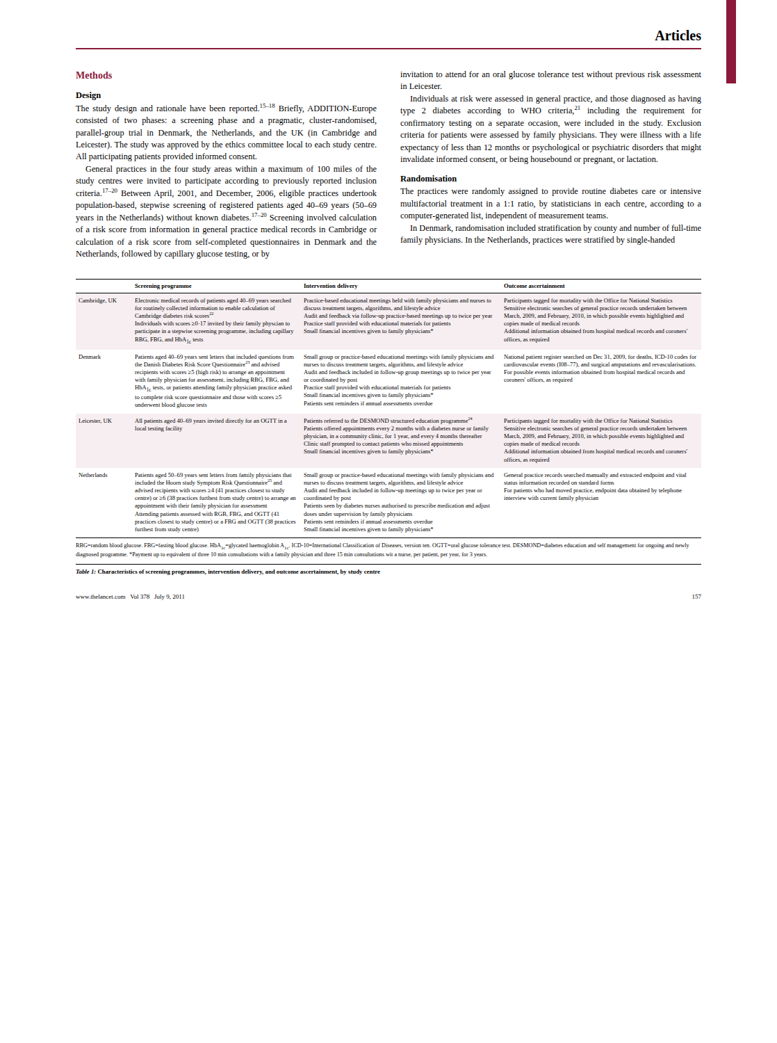Articles
Methods
Design
The study design and rationale have been reported.15–18 Briefly, ADDITION-Europe consisted of two phases: a screening phase and a pragmatic, cluster-randomised, parallel-group trial in Denmark, the Netherlands, and the UK (in Cambridge and Leicester). The study was approved by the ethics committee local to each study centre. All participating patients provided informed consent.
General practices in the four study areas within a maximum of 100 miles of the study centres were invited to participate according to previously reported inclusion criteria.17–20 Between April, 2001, and December, 2006, eligible practices undertook population-based, stepwise screening of registered patients aged 40–69 years (50–69 years in the Netherlands) without known diabetes.17–20 Screening involved calculation of a risk score from information in general practice medical records in Cambridge or calculation of a risk score from self-completed questionnaires in Denmark and the Netherlands, followed by capillary glucose testing, or by
invitation to attend for an oral glucose tolerance test without previous risk assessment in Leicester.
Individuals at risk were assessed in general practice, and those diagnosed as having type 2 diabetes according to WHO criteria,21 including the requirement for confirmatory testing on a separate occasion, were included in the study. Exclusion criteria for patients were assessed by family physicians. They were illness with a life expectancy of less than 12 months or psychological or psychiatric disorders that might invalidate informed consent, or being housebound or pregnant, or lactation.
Randomisation
The practices were randomly assigned to provide routine diabetes care or intensive multifactorial treatment in a 1:1 ratio, by statisticians in each centre, according to a computer-generated list, independent of measurement teams.
In Denmark, randomisation included stratification by county and number of full-time family physicians. In the Netherlands, practices were stratified by single-handed
| | Screening programme | Intervention delivery | Outcome ascertainment |
| --- | --- | --- | --- |
| Cambridge, UK | Electronic medical records of patients aged 40–69 years searched for routinely collected information to enable calculation of Cambridge diabetes risk scores 22 Individuals with scores ≥0·17 invited by their family physcian to participate in a stepwise screening programme, including capillary RBG, FBG, and HbA 1c tests | Practice-based educational meetings held with family physicians and nurses to discuss treatment targets, algorithms, and lifestyle advice Audit and feedback via follow-up practice-based meetings up to twice per year Practice staff provided with educational materials for patients Small financial incentives given to family physicians* | Participants tagged for mortality with the Office for National Statistics Sensitive electronic searches of general practice records undertaken between March, 2009, and February, 2010, in which possible events highlighted and copies made of medical records Additional information obtained from hospital medical records and coroners' offices, as required |
| Denmark | Patients aged 40–69 years sent letters that included questions from the Danish Diabetes Risk Score Questionnaire 23 and advised recipients with scores ≥5 (high risk) to arrange an appointment with family physician for assessment, including RBG, FBG, and HbA 1c tests, or patients attending family physician practice asked to complete risk score questionnaire and those with scores ≥5 underwent blood glucose tests | Small group or practice-based educational meetings with family physicians and nurses to discuss treatment targets, algorithms, and lifestyle advice Audit and feedback included in follow-up group meetings up to twice per year or coordinated by post Practice staff provided with educational materials for patients Small financial incentives given to family physicians* Patients sent reminders if annual assessments overdue | National patient register searched on Dec 31, 2009, for deaths, ICD-10 codes for cardiovascular events (I08–77), and surgical amputations and revascularisations. For possible events information obtained from hospital medical records and coroners' offices, as required |
| Leicester, UK | All patients aged 40–69 years invited directly for an OGTT in a local testing facility | Patients referred to the DESMOND structured education programme 24 Patients offered appointments every 2 months with a diabetes nurse or family physician, in a community clinic, for 1 year, and every 4 months thereafter Clinic staff prompted to contact patients who missed appointments Small financial incentives given to family physicians* | Participants tagged for mortality with the Office for National Statistics Sensitive electronic searches of general practice records undertaken between March, 2009, and February, 2010, in which possible events highlighted and copies made of medical records Additional information obtained from hospital medical records and coroners' offices, as required |
| Netherlands | Patients aged 50–69 years sent letters from family physicians that included the Hoorn study Symptom Risk Questionnaire 25 and advised recipients with scores ≥4 (41 practices closest to study centre) or ≥6 (38 practices furthest from study centre) to arrange an appointment with their family physician for assessment Attending patients assessed with RGB, FBG, and OGTT (41 practices closest to study centre) or a FBG and OGTT (38 practices furthest from study centre) | Small group or practice-based educational meetings with family physicians and nurses to discuss treatment targets, algorithms, and lifestyle advice Audit and feedback included in follow-up meetings up to twice per year or coordinated by post Patients seen by diabetes nurses authorised to prescribe medication and adjust doses under supervision by family physicians Patients sent reminders if annual assessments overdue Small financial incentives given to family physicians* | General practice records searched manually and extracted endpoint and vital status information recorded on standard forms For patients who had moved practice, endpoint data obtained by telephone interview with current family physician |
RBG=random blood glucose. FBG=fasting blood glucose. HbA1c=glycated haemoglobin A1c. ICD-10=International Classification of Diseases, version ten. OGTT=oral glucose tolerance test. DESMOND=diabetes education and self management for ongoing and newly diagnosed programme. *Payment up to equivalent of three 10 min consultations with a family physician and three 15 min consultations wit a nurse, per patient, per year, for 3 years.
Table 1: Characteristics of screening programmes, intervention delivery, and outcome ascertainment, by study centre
www.thelancet.com Vol 378 July 9, 2011
157